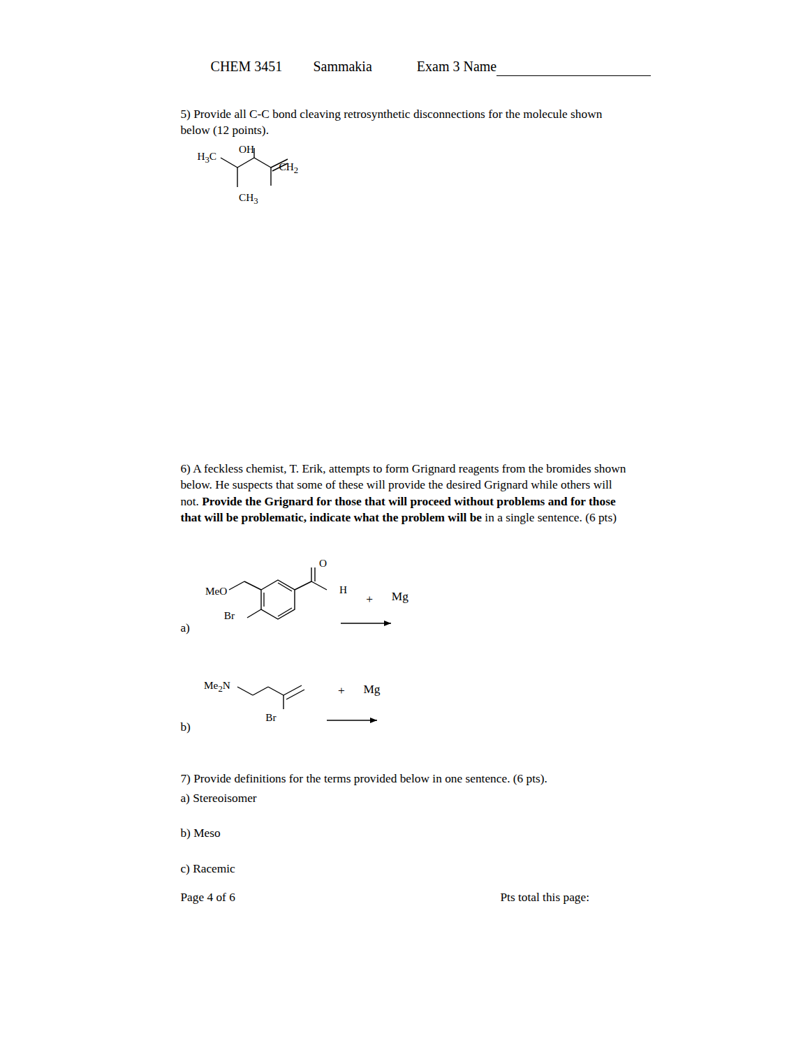CHEM 3451 Sammakia Exam 3 Name
5) Provide all C-C bond cleaving retrosynthetic disconnections for the molecule shown below (12 points).
H3C OH CH2 CH3
6) A feckless chemist, T. Erik, attempts to form Grignard reagents from the bromides shown below. He suspects that some of these will provide the desired Grignard while others will not. Provide the Grignard for those that will proceed without problems and for those that will be problematic, indicate what the problem will be in a single sentence. (6 pts)
a)
MeO Br O H + Mg
b)
Me2N Br + Mg
7) Provide definitions for the terms provided below in one sentence. (6 pts).
a) Stereoisomer
b) Meso
c) Racemic
Page 4 of 6 Pts total this page: